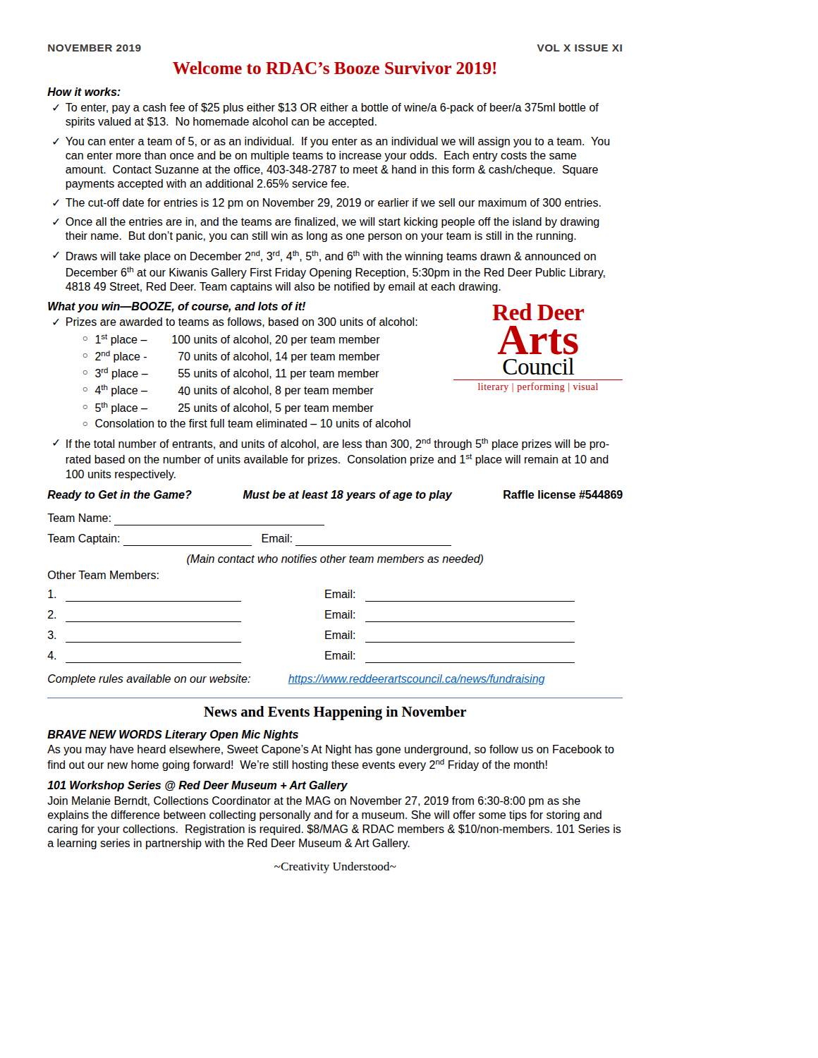NOVEMBER 2019 VOL X ISSUE XI
Welcome to RDAC’s Booze Survivor 2019!
How it works:
To enter, pay a cash fee of $25 plus either $13 OR either a bottle of wine/a 6-pack of beer/a 375ml bottle of spirits valued at $13. No homemade alcohol can be accepted.
You can enter a team of 5, or as an individual. If you enter as an individual we will assign you to a team. You can enter more than once and be on multiple teams to increase your odds. Each entry costs the same amount. Contact Suzanne at the office, 403-348-2787 to meet & hand in this form & cash/cheque. Square payments accepted with an additional 2.65% service fee.
The cut-off date for entries is 12 pm on November 29, 2019 or earlier if we sell our maximum of 300 entries.
Once all the entries are in, and the teams are finalized, we will start kicking people off the island by drawing their name. But don’t panic, you can still win as long as one person on your team is still in the running.
Draws will take place on December 2nd, 3rd, 4th, 5th, and 6th with the winning teams drawn & announced on December 6th at our Kiwanis Gallery First Friday Opening Reception, 5:30pm in the Red Deer Public Library, 4818 49 Street, Red Deer. Team captains will also be notified by email at each drawing.
Red Deer
Arts
Council
literary | performing | visual
What you win—BOOZE, of course, and lots of it!
Prizes are awarded to teams as follows, based on 300 units of alcohol:
1st place – 100 units of alcohol, 20 per team member
2nd place - 70 units of alcohol, 14 per team member
3rd place – 55 units of alcohol, 11 per team member
4th place – 40 units of alcohol, 8 per team member
5th place – 25 units of alcohol, 5 per team member
Consolation to the first full team eliminated – 10 units of alcohol
If the total number of entrants, and units of alcohol, are less than 300, 2nd through 5th place prizes will be pro-rated based on the number of units available for prizes. Consolation prize and 1st place will remain at 10 and 100 units respectively.
Ready to Get in the Game? Must be at least 18 years of age to play Raffle license #544869
Team Name:
Team Captain: Email:
(Main contact who notifies other team members as needed)
Other Team Members:
| 1. | | Email: | |
| 2. | | Email: | |
| 3. | | Email: | |
| 4. | | Email: | |
Complete rules available on our website: https://www.reddeerartscouncil.ca/news/fundraising
News and Events Happening in November
BRAVE NEW WORDS Literary Open Mic Nights
As you may have heard elsewhere, Sweet Capone’s At Night has gone underground, so follow us on Facebook to find out our new home going forward! We’re still hosting these events every 2nd Friday of the month!
101 Workshop Series @ Red Deer Museum + Art Gallery
Join Melanie Berndt, Collections Coordinator at the MAG on November 27, 2019 from 6:30-8:00 pm as she explains the difference between collecting personally and for a museum. She will offer some tips for storing and caring for your collections. Registration is required. $8/MAG & RDAC members & $10/non-members. 101 Series is a learning series in partnership with the Red Deer Museum & Art Gallery.
~Creativity Understood~